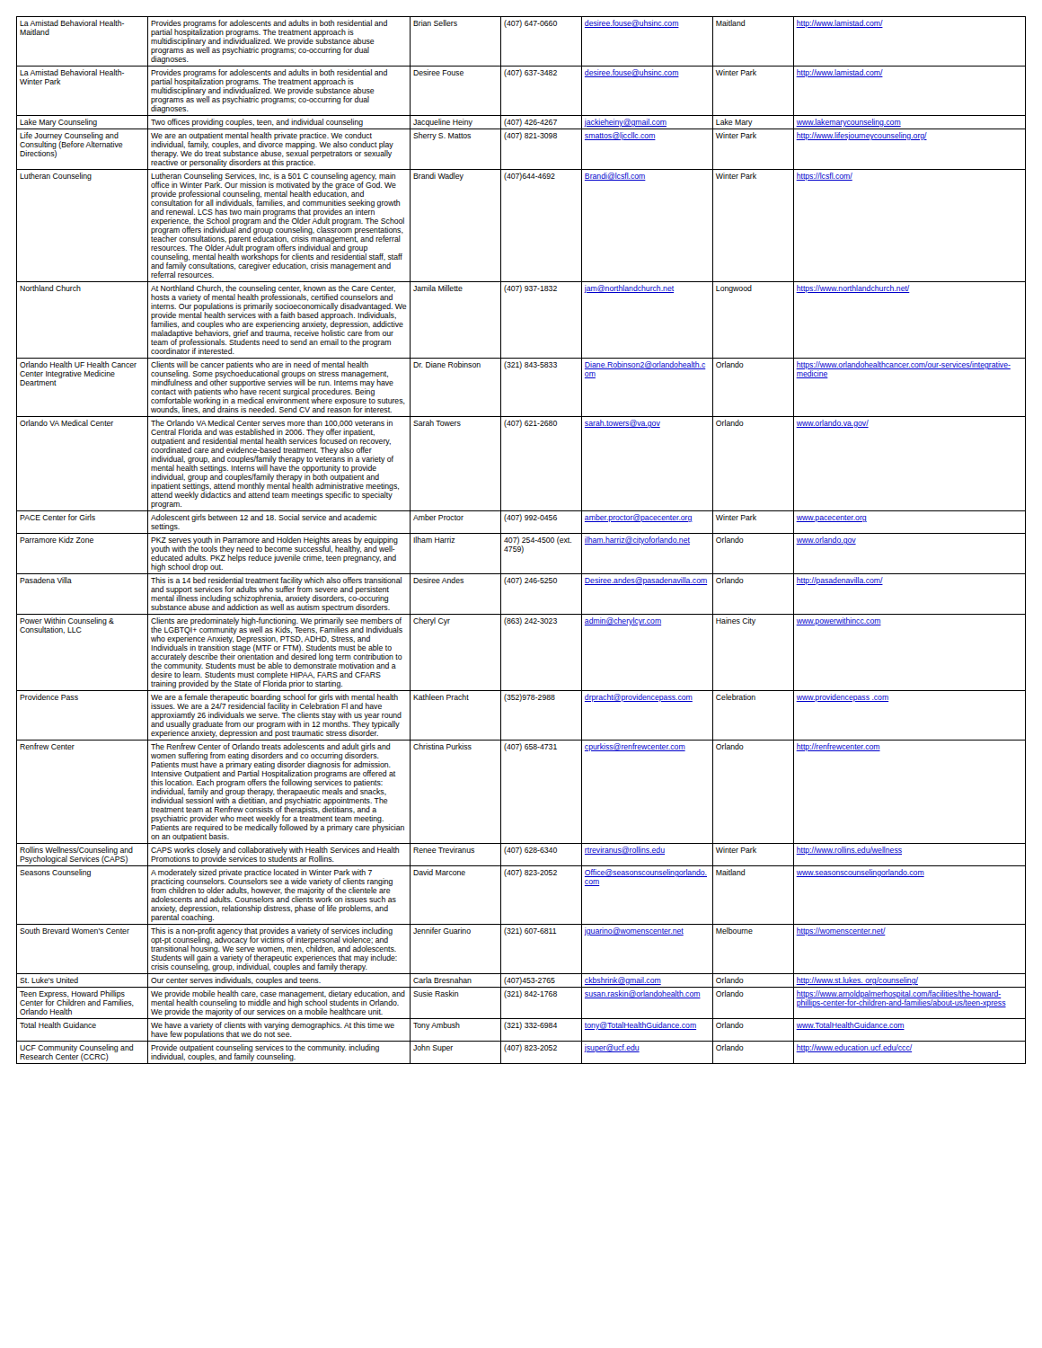| La Amistad Behavioral Health- Maitland | Provides programs for adolescents and adults in both residential and partial hospitalization programs. The treatment approach is multidisciplinary and individualized. We provide substance abuse programs as well as psychiatric programs; co-occurring for dual diagnoses. | Brian Sellers | (407) 647-0660 | desiree.fouse@uhsinc.com | Maitland | http://www.lamistad.com/ |
| La Amistad Behavioral Health- Winter Park | Provides programs for adolescents and adults in both residential and partial hospitalization programs. The treatment approach is multidisciplinary and individualized. We provide substance abuse programs as well as psychiatric programs; co-occurring for dual diagnoses. | Desiree Fouse | (407) 637-3482 | desiree.fouse@uhsinc.com | Winter Park | http://www.lamistad.com/ |
| Lake Mary Counseling | Two offices providing couples, teen, and individual counseling | Jacqueline Heiny | (407) 426-4267 | jackieheiny@gmail.com | Lake Mary | www.lakemarycounseling.com |
| Life Journey Counseling and Consulting (Before Alternative Directions) | We are an outpatient mental health private practice. We conduct individual, family, couples, and divorce mapping. We also conduct play therapy. We do treat substance abuse, sexual perpetrators or sexually reactive or personality disorders at this practice. | Sherry S. Mattos | (407) 821-3098 | smattos@ljccllc.com | Winter Park | http://www.lifesjourneycounseling.org/ |
| Lutheran Counseling | Lutheran Counseling Services, Inc, is a 501 C counseling agency, main office in Winter Park. Our mission is motivated by the grace of God. We provide professional counseling, mental health education, and consultation for all individuals, families, and communities seeking growth and renewal. LCS has two main programs that provides an intern experience, the School program and the Older Adult program. The School program offers individual and group counseling, classroom presentations, teacher consultations, parent education, crisis management, and referral resources. The Older Adult program offers individual and group counseling, mental health workshops for clients and residential staff, staff and family consultations, caregiver education, crisis management and referral resources. | Brandi Wadley | (407)644-4692 | Brandi@lcsfl.com | Winter Park | https://lcsfl.com/ |
| Northland Church | At Northland Church, the counseling center, known as the Care Center, hosts a variety of mental health professionals, certified counselors and interns. Our populations is primarily socioeconomically disadvantaged. We provide mental health services with a faith based approach. Individuals, families, and couples who are experiencing anxiety, depression, addictive maladaptive behaviors, grief and trauma, receive holistic care from our team of professionals. Students need to send an email to the program coordinator if interested. | Jamila Millette | (407) 937-1832 | jam@northlandchurch.net | Longwood | https://www.northlandchurch.net/ |
| Orlando Health UF Health Cancer Center Integrative Medicine Deartment | Clients will be cancer patients who are in need of mental health counseling. Some psychoeducational groups on stress management, mindfulness and other supportive servies will be run. Interns may have contact with patients who have recent surgical procedures. Being comfortable working in a medical environment where exposure to sutures, wounds, lines, and drains is needed. Send CV and reason for interest. | Dr. Diane Robinson | (321) 843-5833 | Diane.Robinson2@orlandohealth.com | Orlando | https://www.orlandohealthcancer.com/our-services/integrative-medicine |
| Orlando VA Medical Center | The Orlando VA Medical Center serves more than 100,000 veterans in Central Florida and was established in 2006. They offer inpatient, outpatient and residential mental health services focused on recovery, coordinated care and evidence-based treatment. They also offer individual, group, and couples/family therapy to veterans in a variety of mental health settings. Interns will have the opportunity to provide individual, group and couples/family therapy in both outpatient and inpatient settings, attend monthly mental health administrative meetings, attend weekly didactics and attend team meetings specific to specialty program. | Sarah Towers | (407) 621-2680 | sarah.towers@va.gov | Orlando | www.orlando.va.gov/ |
| PACE Center for Girls | Adolescent girls between 12 and 18. Social service and academic settings. | Amber Proctor | (407) 992-0456 | amber.proctor@pacecenter.org | Winter Park | www.pacecenter.org |
| Parramore Kidz Zone | PKZ serves youth in Parramore and Holden Heights areas by equipping youth with the tools they need to become successful, healthy, and well-educated adults. PKZ helps reduce juvenile crime, teen pregnancy, and high school drop out. | Ilham Harriz | 407) 254-4500 (ext. 4759) | ilham.harriz@cityoforlando.net | Orlando | www.orlando.gov |
| Pasadena Villa | This is a 14 bed residential treatment facility which also offers transitional and support services for adults who suffer from severe and persistent mental illness including schizophrenia, anxiety disorders, co-occuring substance abuse and addiction as well as autism spectrum disorders. | Desiree Andes | (407) 246-5250 | Desiree.andes@pasadenavilla.com | Orlando | http://pasadenavilla.com/ |
| Power Within Counseling & Consultation, LLC | Clients are predominately high-functioning. We primarily see members of the LGBTQI+ community as well as Kids, Teens, Families and Individuals who experience Anxiety, Depression, PTSD, ADHD, Stress, and Individuals in transition stage (MTF or FTM). Students must be able to accurately describe their orientation and desired long term contribution to the community. Students must be able to demonstrate motivation and a desire to learn. Students must complete HIPAA, FARS and CFARS training provided by the State of Florida prior to starting. | Cheryl Cyr | (863) 242-3023 | admin@cherylcyr.com | Haines City | www.powerwithincc.com |
| Providence Pass | We are a female therapeutic boarding school for girls with mental health issues. We are a 24/7 residencial facility in Celebration Fl and have approxiamtly 26 individuals we serve. The clients stay with us year round and usually graduate from our program with in 12 months. They typically experience anxiety, depression and post traumatic stress disorder. | Kathleen Pracht | (352)978-2988 | drpracht@providencepass.com | Celebration | www.providencepass .com |
| Renfrew Center | The Renfrew Center of Orlando treats adolescents and adult girls and women suffering from eating disorders and co occurring disorders. Patients must have a primary eating disorder diagnosis for admission. Intensive Outpatient and Partial Hospitalization programs are offered at this location. Each program offers the following services to patients: individual, family and group therapy, therapaeutic meals and snacks, individual sessionl with a dietitian, and psychiatric appointments. The treatment team at Renfrew consists of therapists, dietitians, and a psychiatric provider who meet weekly for a treatment team meeting. Patients are required to be medically followed by a primary care physician on an outpatient basis. | Christina Purkiss | (407) 658-4731 | cpurkiss@renfrewcenter.com | Orlando | http://renfrewcenter.com |
| Rollins Wellness/Counseling and Psychological Services (CAPS) | CAPS works closely and collaboratively with Health Services and Health Promotions to provide services to students ar Rollins. | Renee Treviranus | (407) 628-6340 | rtreviranus@rollins.edu | Winter Park | http://www.rollins.edu/wellness |
| Seasons Counseling | A moderately sized private practice located in Winter Park with 7 practicing counselors. Counselors see a wide variety of clients ranging from children to older adults, however, the majority of the clientele are adolescents and adults. Counselors and clients work on issues such as anxiety, depression, relationship distress, phase of life problems, and parental coaching. | David Marcone | (407) 823-2052 | Office@seasonscounselingorlando.com | Maitland | www.seasonscounselingorlando.com |
| South Brevard Women's Center | This is a non-profit agency that provides a variety of services including opt-pt counseling, advocacy for victims of interpersonal violence; and transitional housing. We serve women, men, children, and adolescents. Students will gain a variety of therapeutic experiences that may include: crisis counseling, group, individual, couples and family therapy. | Jennifer Guarino | (321) 607-6811 | jguarino@womenscenter.net | Melbourne | https://womenscenter.net/ |
| St. Luke's United | Our center serves individuals, couples and teens. | Carla Bresnahan | (407)453-2765 | ckbshrink@gmail.com | Orlando | http://www.st.lukes. org/counseling/ |
| Teen Express, Howard Phillips Center for Children and Families, Orlando Health | We provide mobile health care, case management, dietary education, and mental health counseling to middle and high school students in Orlando. We provide the majority of our services on a mobile healthcare unit. | Susie Raskin | (321) 842-1768 | susan.raskin@orlandohealth.com | Orlando | https://www.arnoldpalmerhospital.com/facilities/the-howard-phillips-center-for-children-and-families/about-us/teen-xpress |
| Total Health Guidance | We have a variety of clients with varying demographics. At this time we have few populations that we do not see. | Tony Ambush | (321) 332-6984 | tony@TotalHealthGuidance.com | Orlando | www.TotalHealthGuidance.com |
| UCF Community Counseling and Research Center (CCRC) | Provide outpatient counseling services to the community. including individual, couples, and family counseling. | John Super | (407) 823-2052 | jsuper@ucf.edu | Orlando | http://www.education.ucf.edu/ccc/ |